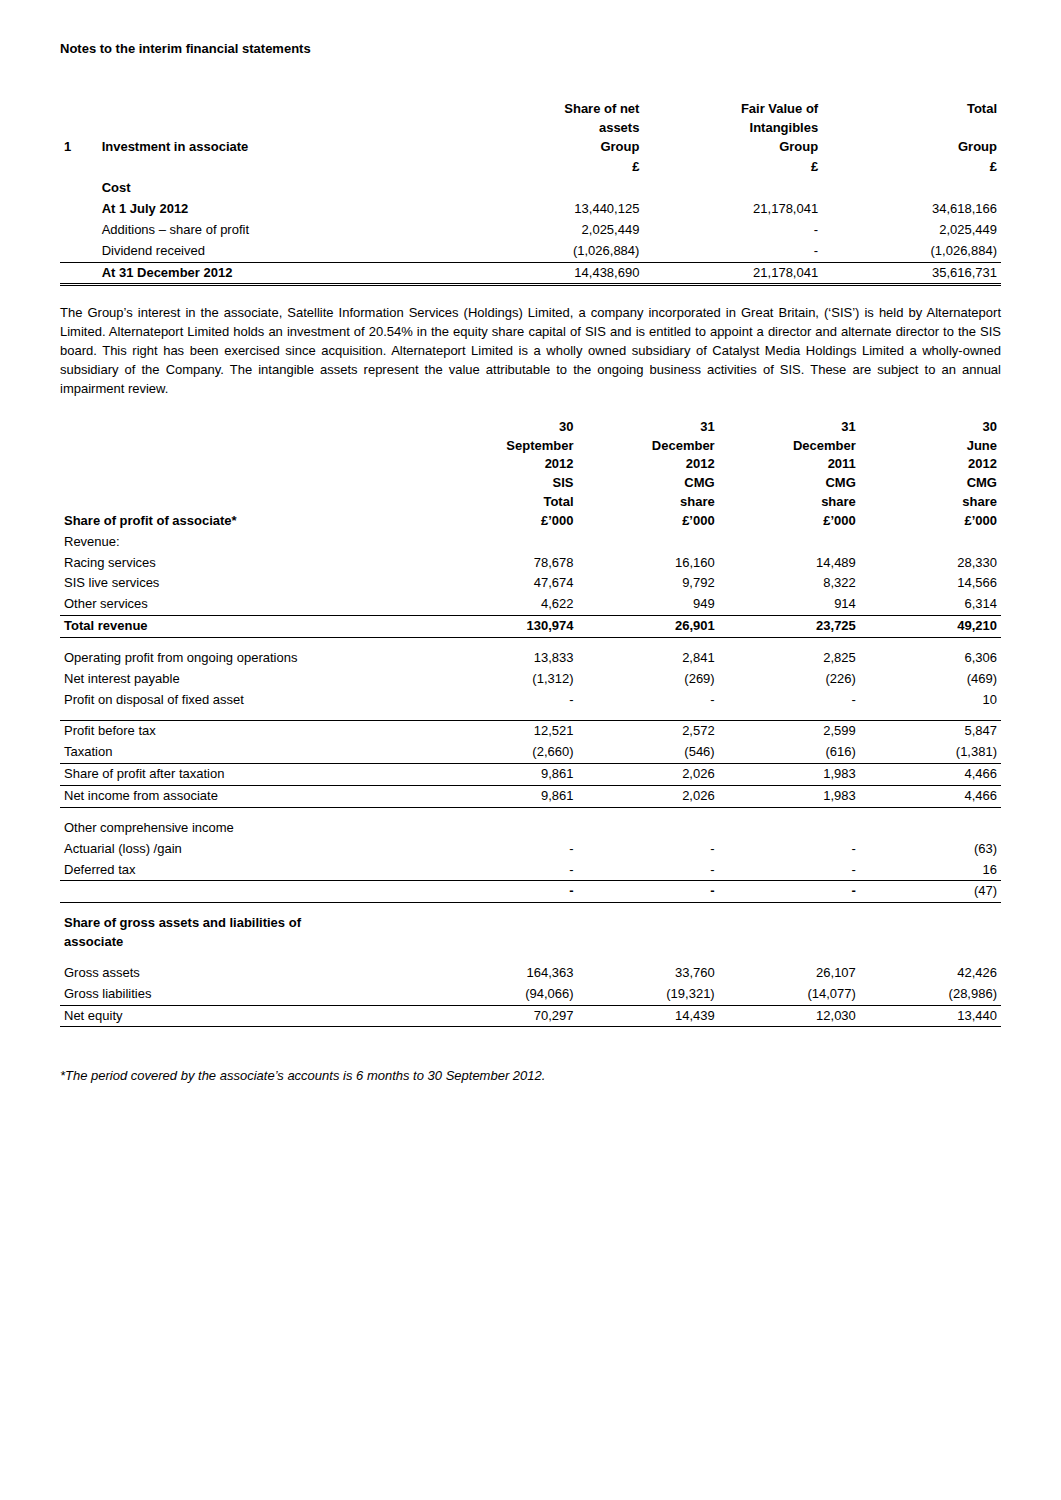Notes to the interim financial statements
| 1 | Investment in associate | Share of net assets Group | Fair Value of Intangibles Group | Total Group |
| | | £ | £ | £ |
| | Cost | | | |
| | At 1 July 2012 | 13,440,125 | 21,178,041 | 34,618,166 |
| | Additions – share of profit | 2,025,449 | - | 2,025,449 |
| | Dividend received | (1,026,884) | - | (1,026,884) |
| | At 31 December 2012 | 14,438,690 | 21,178,041 | 35,616,731 |
The Group’s interest in the associate, Satellite Information Services (Holdings) Limited, a company incorporated in Great Britain, (‘SIS’) is held by Alternateport Limited. Alternateport Limited holds an investment of 20.54% in the equity share capital of SIS and is entitled to appoint a director and alternate director to the SIS board. This right has been exercised since acquisition. Alternateport Limited is a wholly owned subsidiary of Catalyst Media Holdings Limited a wholly-owned subsidiary of the Company. The intangible assets represent the value attributable to the ongoing business activities of SIS. These are subject to an annual impairment review.
| Share of profit of associate* | 30 September 2012 SIS Total £’000 | 31 December 2012 CMG share £’000 | 31 December 2011 CMG share £’000 | 30 June 2012 CMG share £’000 |
| Revenue: | | | | |
| Racing services | 78,678 | 16,160 | 14,489 | 28,330 |
| SIS live services | 47,674 | 9,792 | 8,322 | 14,566 |
| Other services | 4,622 | 949 | 914 | 6,314 |
| Total revenue | 130,974 | 26,901 | 23,725 | 49,210 |
| Operating profit from ongoing operations | 13,833 | 2,841 | 2,825 | 6,306 |
| Net interest payable | (1,312) | (269) | (226) | (469) |
| Profit on disposal of fixed asset | - | - | - | 10 |
| Profit before tax | 12,521 | 2,572 | 2,599 | 5,847 |
| Taxation | (2,660) | (546) | (616) | (1,381) |
| Share of profit after taxation | 9,861 | 2,026 | 1,983 | 4,466 |
| Net income from associate | 9,861 | 2,026 | 1,983 | 4,466 |
| Other comprehensive income | | | | |
| Actuarial (loss) /gain | - | - | - | (63) |
| Deferred tax | - | - | - | 16 |
| | - | - | - | (47) |
| Share of gross assets and liabilities of associate | | | | |
| Gross assets | 164,363 | 33,760 | 26,107 | 42,426 |
| Gross liabilities | (94,066) | (19,321) | (14,077) | (28,986) |
| Net equity | 70,297 | 14,439 | 12,030 | 13,440 |
*The period covered by the associate’s accounts is 6 months to 30 September 2012.